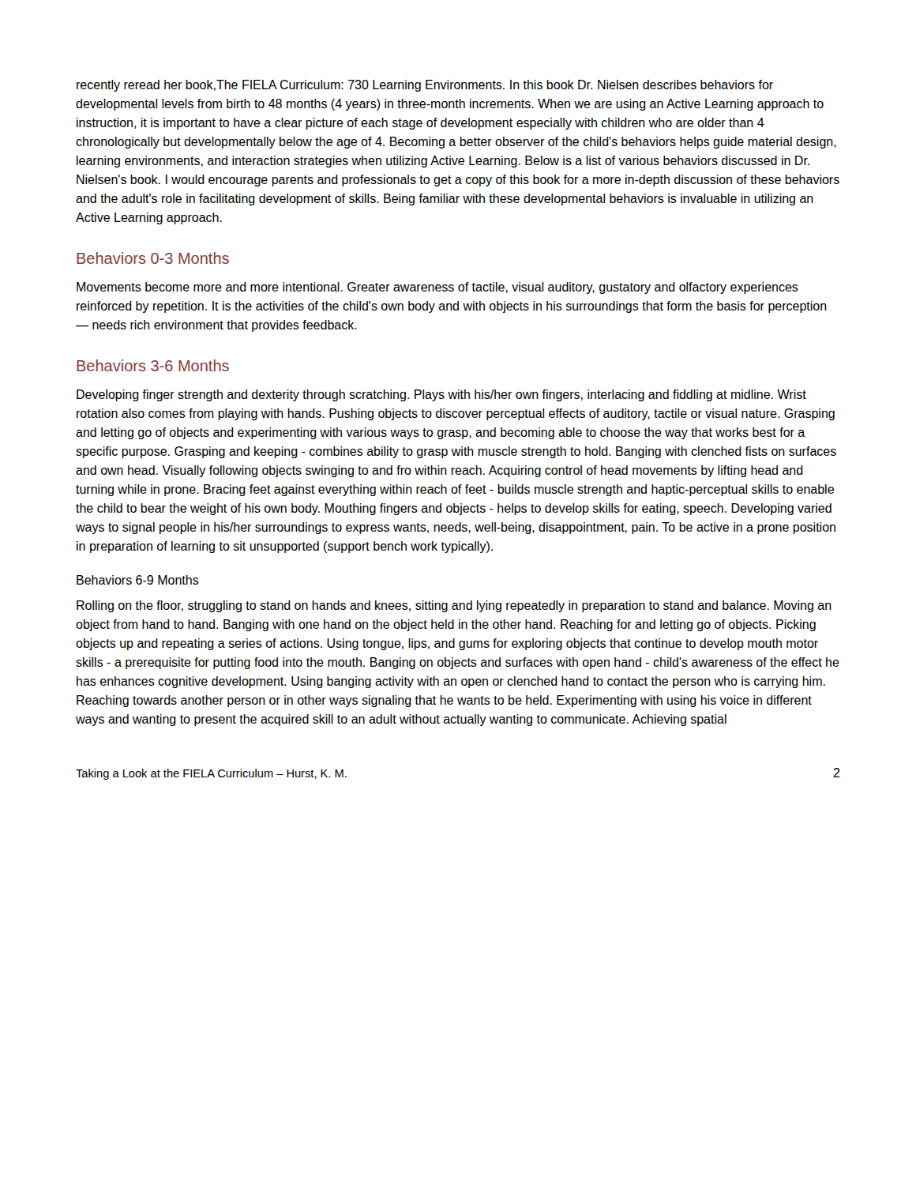recently reread her book,The FIELA Curriculum: 730 Learning Environments. In this book Dr. Nielsen describes behaviors for developmental levels from birth to 48 months (4 years) in three-month increments. When we are using an Active Learning approach to instruction, it is important to have a clear picture of each stage of development especially with children who are older than 4 chronologically but developmentally below the age of 4. Becoming a better observer of the child's behaviors helps guide material design, learning environments, and interaction strategies when utilizing Active Learning. Below is a list of various behaviors discussed in Dr. Nielsen's book. I would encourage parents and professionals to get a copy of this book for a more in-depth discussion of these behaviors and the adult's role in facilitating development of skills. Being familiar with these developmental behaviors is invaluable in utilizing an Active Learning approach.
Behaviors 0-3 Months
Movements become more and more intentional. Greater awareness of tactile, visual auditory, gustatory and olfactory experiences reinforced by repetition. It is the activities of the child's own body and with objects in his surroundings that form the basis for perception — needs rich environment that provides feedback.
Behaviors 3-6 Months
Developing finger strength and dexterity through scratching. Plays with his/her own fingers, interlacing and fiddling at midline. Wrist rotation also comes from playing with hands. Pushing objects to discover perceptual effects of auditory, tactile or visual nature. Grasping and letting go of objects and experimenting with various ways to grasp, and becoming able to choose the way that works best for a specific purpose. Grasping and keeping - combines ability to grasp with muscle strength to hold. Banging with clenched fists on surfaces and own head. Visually following objects swinging to and fro within reach. Acquiring control of head movements by lifting head and turning while in prone. Bracing feet against everything within reach of feet - builds muscle strength and haptic-perceptual skills to enable the child to bear the weight of his own body. Mouthing fingers and objects - helps to develop skills for eating, speech. Developing varied ways to signal people in his/her surroundings to express wants, needs, well-being, disappointment, pain. To be active in a prone position in preparation of learning to sit unsupported (support bench work typically).
Behaviors 6-9 Months
Rolling on the floor, struggling to stand on hands and knees, sitting and lying repeatedly in preparation to stand and balance. Moving an object from hand to hand. Banging with one hand on the object held in the other hand. Reaching for and letting go of objects. Picking objects up and repeating a series of actions. Using tongue, lips, and gums for exploring objects that continue to develop mouth motor skills - a prerequisite for putting food into the mouth. Banging on objects and surfaces with open hand - child's awareness of the effect he has enhances cognitive development. Using banging activity with an open or clenched hand to contact the person who is carrying him. Reaching towards another person or in other ways signaling that he wants to be held. Experimenting with using his voice in different ways and wanting to present the acquired skill to an adult without actually wanting to communicate. Achieving spatial
Taking a Look at the FIELA Curriculum – Hurst, K. M. 2